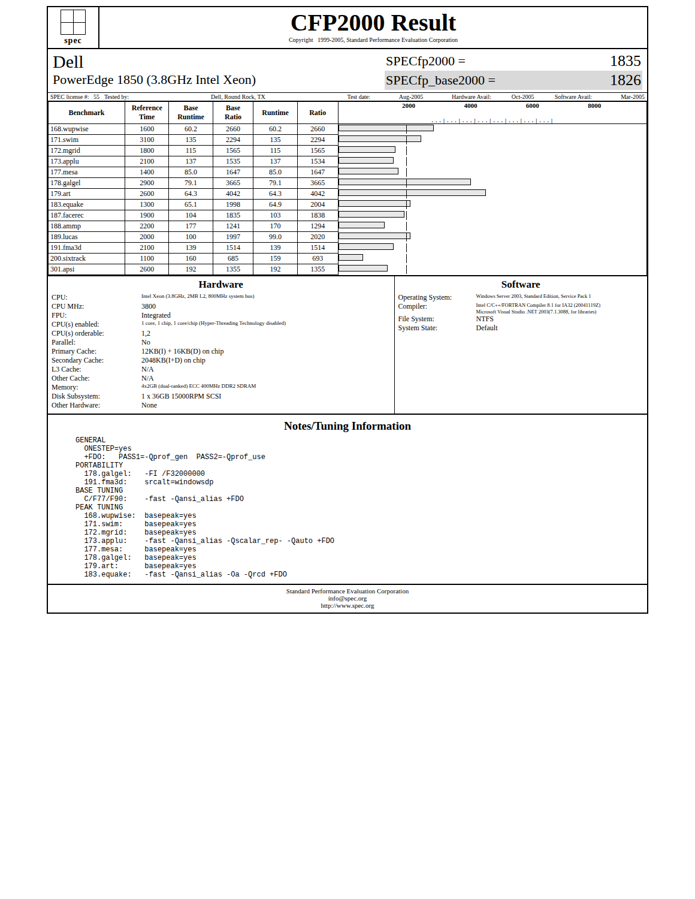spec
CFP2000 Result
Copyright 1999-2005, Standard Performance Evaluation Corporation
Dell
PowerEdge 1850 (3.8GHz Intel Xeon)
| SPECfp2000 = | 1835 |
| SPECfp_base2000 = | 1826 |
SPEC license #: 55
Tested by:
Dell, Round Rock, TX
Test date:
Aug-2005
Hardware Avail:
Oct-2005
Software Avail:
Mar-2005
| Benchmark | Reference Time | Base Runtime | Base Ratio | Runtime | Ratio | 2000 4000 6000 8000 |
| --- | --- | --- | --- | --- | --- | --- |
| . . . / . . . / . . . / . . . / . . . / . . . / . . . / . . . / |
| 168.wupwise | 1600 | 60.2 | 2660 | 60.2 | 2660 | |
| 171.swim | 3100 | 135 | 2294 | 135 | 2294 | |
| 172.mgrid | 1800 | 115 | 1565 | 115 | 1565 | |
| 173.applu | 2100 | 137 | 1535 | 137 | 1534 | |
| 177.mesa | 1400 | 85.0 | 1647 | 85.0 | 1647 | |
| 178.galgel | 2900 | 79.1 | 3665 | 79.1 | 3665 | |
| 179.art | 2600 | 64.3 | 4042 | 64.3 | 4042 | |
| 183.equake | 1300 | 65.1 | 1998 | 64.9 | 2004 | |
| 187.facerec | 1900 | 104 | 1835 | 103 | 1838 | |
| 188.ammp | 2200 | 177 | 1241 | 170 | 1294 | |
| 189.lucas | 2000 | 100 | 1997 | 99.0 | 2020 | |
| 191.fma3d | 2100 | 139 | 1514 | 139 | 1514 | |
| 200.sixtrack | 1100 | 160 | 685 | 159 | 693 | |
| 301.apsi | 2600 | 192 | 1355 | 192 | 1355 | |
Hardware
CPU:
Intel Xeon (3.8GHz, 2MB L2, 800MHz system bus)
CPU MHz:
3800
FPU:
Integrated
CPU(s) enabled:
1 core, 1 chip, 1 core/chip (Hyper-Threading Technology disabled)
CPU(s) orderable:
1,2
Parallel:
No
Primary Cache:
12KB(I) + 16KB(D) on chip
Secondary Cache:
2048KB(I+D) on chip
L3 Cache:
N/A
Other Cache:
N/A
Memory:
4x2GB (dual-ranked) ECC 400MHz DDR2 SDRAM
Disk Subsystem:
1 x 36GB 15000RPM SCSI
Other Hardware:
None
Software
Operating System:
Windows Server 2003, Standard Edition, Service Pack 1
Compiler:
Intel C/C++/FORTRAN Compiler 8.1 for IA32 (20041119Z)
Microsoft Visual Studio .NET 2003(7.1.3088, for libraries)
File System:
NTFS
System State:
Default
Notes/Tuning Information
GENERAL
  ONESTEP=yes
  +FDO:   PASS1=-Qprof_gen  PASS2=-Qprof_use
PORTABILITY
  178.galgel:   -FI /F32000000
  191.fma3d:    srcalt=windowsdp
BASE TUNING
  C/F77/F90:    -fast -Qansi_alias +FDO
PEAK TUNING
  168.wupwise:  basepeak=yes
  171.swim:     basepeak=yes
  172.mgrid:    basepeak=yes
  173.applu:    -fast -Qansi_alias -Qscalar_rep- -Qauto +FDO
  177.mesa:     basepeak=yes
  178.galgel:   basepeak=yes
  179.art:      basepeak=yes
  183.equake:   -fast -Qansi_alias -Oa -Qrcd +FDO
Standard Performance Evaluation Corporation
info@spec.org
http://www.spec.org